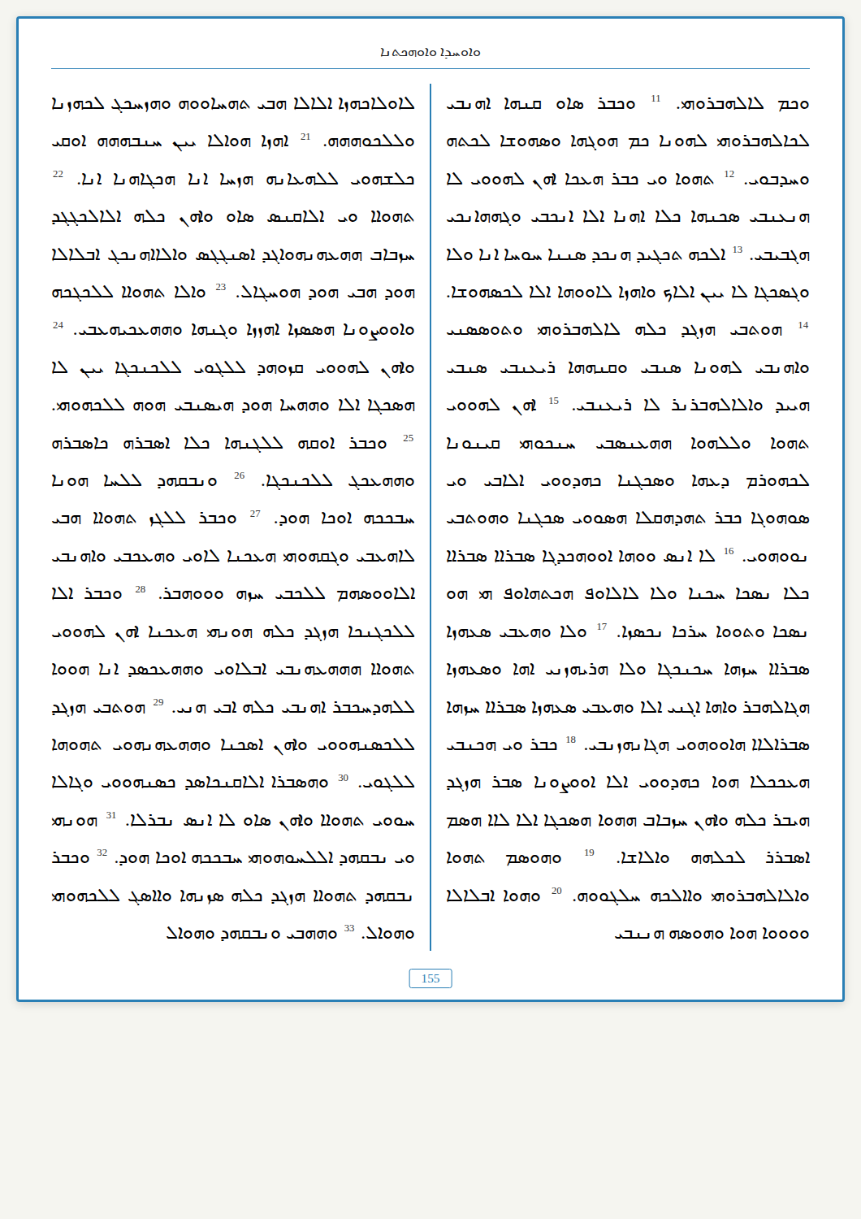ܘܐܘܚܕܐ ܘܐܘܗܟܬܢܐ
ܘܟܡ ܠܐܠܗܒܪܘܗܝ. 11 ܘܟܒܪ ܣܐܘ ܩܢܗܐ ܐܗܢܒܝ ܠܟܐܠܗܒܪܘܗܝ ܠܗܘܢܐ ܟܡ ܗܘܓܗܐ ܘܣܗܘܫܐ ܠܟܬܗ ܘܚܕܒܘܝ. 12 ܬܗܘܐ ܘܝ ܟܒܪ ܗܥܟܐ ܐܗܢ ܠܗܘܘܝ ܠܐ ܗܢܥܢܒܝ ܣܟܢܗܐ ܟܠܐ ܐܗܢܐ ܐܠܐ ܐܢܟܒܝ ܘܓܗܗܐܢܟܝ ܗܓܒܝܒܝ. 13 ܐܠܟܗ ܬܟܓܝܕ ܗܢܟܕ ܣܢܢܐ ܚܘܚܐ ܐܢܐ ܘܠܐ ܘܓܣܟܓܐ ܠܐ ܝܝܢ ܐܠܐܟ ܘܐܗܙܐ ܠܐܘܘܗܐ ܐܠܐ ܠܟܣܗܘܫܐ. 14 ܗܘܬܒܝ ܗܙܓܕ ܟܠܗ ܠܐܠܗܒܪܘܗܝ ܘܬܘܣܣܢܝ ܘܐܗܢܒܝ ܠܗܘܢܐ ܣܢܒܝ ܘܩܢܗܗܐ ܪܝܥܢܒܝ ܣܢܒܝ ܗܝܝܕ ܘܐܠܐܠܗܒܪܢܪ ܠܐ ܪܝܥܢܒܝ. 15 ܐܗܢ ܠܗܘܘܝ ܬܗܘܐ ܘܠܠܗܘܐ ܗܗܥܢܣܒܝ ܚܢܟܘܗܝ ܩܝܢܘܢܐ ܠܟܗܘܪܡ ܕܥܗܐ ܘܣܟܓܢܐ ܟܗܕܘܘܝ ܐܠܐܒܝ ܘܝ ܣܘܗܘܓܐ ܟܒܪ ܬܗܕܗܩܠܐ ܗܣܘܘܝ ܣܟܓܢܐ ܘܗܘܬܒܝ ܢܘܘܗܘܝ. 16 ܠܐ ܐܢܣ ܘܘܗܐ ܐܘܘܗܟܕܓܐ ܣܒܪܐܐ ܣܒܪܐܐ ܟܠܐ ܢܣܟܐ ܚܟܢܐ ܘܠܐ ܠܐܠܐܘܦ ܗܟܬܗܐܘܦ ܗܝ ܗܘ ܢܣܟܐ ܘܬܘܘܐ ܚܪܟܐ ܢܟܣܙܐ. 17 ܘܠܐ ܘܗܥܒܝ ܣܥܗܙܐ ܣܒܪܐܐ ܚܙܗܐ ܚܟܢܟܓܐ ܘܠܐ ܗܪܝܗܙܢܝ ܐܗܐ ܘܣܥܗܙܐ ܗܓܐܠܗܒܪ ܘܐܗܐ ܐܓܢܝ ܐܠܐ ܘܗܥܒܝ ܣܥܗܙܐ ܣܒܪܐܐ ܚܙܗܐ ܣܒܪܐܠܐܐ ܗܐܘܘܗܘܝ ܗܓܐܢܗܙܢܒܝ. 18 ܟܒܪ ܘܝ ܗܟܢܒܝ ܗܥܟܟܠܐ ܗܘܐ ܟܗܕܘܘܝ ܐܠܐ ܐܘܘܨܘܢܐ ܣܒܪ ܗܙܓܕ ܗܝܒܪ ܟܠܗ ܘܐܗܢ ܚܙܒܐܒ ܗܗܘܐ ܗܣܟܓܐ ܐܠܐ ܠܐܐ ܗܣܡ ܐܣܒܪܪ ܠܟܠܗܗ ܘܐܠܐܫܐ. 19 ܘܗܘܣܡ ܬܗܘܐ ܘܐܠܐܠܗܒܪܘܗܝ ܘܐܐܠܟܗ ܚܠܓܘܘܗ. 20 ܘܗܘܐ ܐܒܠܐܠܐ ܘܘܘܘܐ ܗܘܐ ܘܗܘܣܗ ܗܢܢܒܝ
ܠܐܘܠܐܟܗܙܐ ܐܠܐܠܐ ܗܒܝ ܬܗܚܐܘܘܗ ܘܗܙܚܟܓ ܠܟܗܙܢܐ ܘܠܠܟܘܗܗܗ. 21 ܐܗܙܐ ܗܘܐܠܐ ܝܝܢ ܚܢܒܗܗܗ ܐܘܩܝ ܟܠܫܗܘܝ ܠܠܗܥܐܢܗ ܗܙܚܐ ܐܢܐ ܗܟܓܐܗܢܐ ܐܢܐ. 22 ܬܗܘܐܐ ܘܝ ܐܠܐܩܢܣ ܣܐܘ ܘܐܗܢ ܟܠܗ ܐܠܐܠܟܓܓܕ ܚܙܒܐܒ ܗܗܥܗܢܗܘܐܓܕ ܐܣܢܓܓܣ ܘܐܠܐܐܗܢܟܓ ܐܒܠܐܠܐ ܗܘܕ ܗܒܝ ܗܘܕ ܗܘܚܓܐܠ. 23 ܘܐܠܐ ܬܗܘܐܐ ܠܠܟܓܟܗ ܘܐܘܘܨܘܢܐ ܗܣܣܙܐ ܐܗܙܙܐ ܘܓܢܗܐ ܘܗܗܥܟܝܗܥܒܝ. 24 ܘܐܗܢ ܠܗܘܘܝ ܩܙܘܗܕ ܠܠܓܘܝ ܠܠܟܢܟܓܐ ܝܝܢ ܠܐ ܗܣܟܓܐ ܐܠܐ ܘܗܗܚܐ ܗܘܕ ܗܝܣܢܒܝ ܗܘܗ ܠܠܟܗܘܗܝ. 25 ܘܟܒܪ ܐܘܩܗ ܠܠܓܢܗܐ ܟܠܐ ܐܣܒܪܗ ܟܐܣܒܪܗ ܘܗܗܥܟܓ ܠܠܟܢܟܓܐ. 26 ܘܢܒܩܗܕ ܠܠܚܐ ܗܘܢܐ ܚܒܟܟܗ ܐܘܟܐ ܗܘܕ. 27 ܘܟܒܪ ܠܠܓܙ ܬܗܘܐܐ ܗܒܝ ܠܐܗܥܒܝ ܘܓܩܗܘܗܝ ܗܥܟܢܐ ܠܐܘܝ ܘܗܥܟܒܝ ܘܐܗܢܒܝ ܐܠܐܘܘܣܗܡ ܠܠܟܒܝ ܚܙܗ ܘܘܘܗܒܪ. 28 ܘܟܒܪ ܐܠܐ ܠܠܟܓܢܟܐ ܗܙܓܕ ܟܠܗ ܗܘܢܗܝ ܗܥܟܢܐ ܐܗܢ ܠܗܘܘܝ ܬܗܘܐܐ ܗܗܗܥܗܢܒܝ ܐܒܠܐܘܝ ܘܗܗܥܟܣܕ ܐܢܐ ܗܘܘܐ ܠܠܗܕܚܟܒܪ ܐܗܢܒܝ ܟܠܗ ܐܒܝ ܗܢܝ. 29 ܗܘܬܒܝ ܗܙܓܕ ܠܠܟܣܢܗܘܘܝ ܘܐܗܢ ܐܣܟܢܐ ܘܗܗܥܗܢܗܘܝ ܬܗܘܗܐ ܠܠܓܘܝ. 30 ܘܗܣܒܪܐ ܐܠܐܩܢܟܐܣܕ ܟܣܢܗܘܘܝ ܘܓܐܠܐ ܚܘܘܝ ܬܗܘܐܐ ܘܐܗܢ ܣܐܘ ܠܐ ܐܢܣ ܢܒܪܠܐ. 31 ܗܘܢܗܝ ܘܝ ܢܒܩܗܕ ܐܠܠܚܘܗܘܗܝ ܚܒܟܟܗ ܐܘܟܐ ܗܘܕ. 32 ܘܟܒܪ ܢܒܩܗܕ ܬܗܘܐܐ ܗܙܓܕ ܟܠܗ ܣܙܢܗܐ ܘܐܐܣܓ ܠܠܟܗܘܗܝ ܘܗܘܐܠ. 33 ܘܗܗܒܝ ܘܢܒܩܗܕ ܘܗܘܐܠ
155